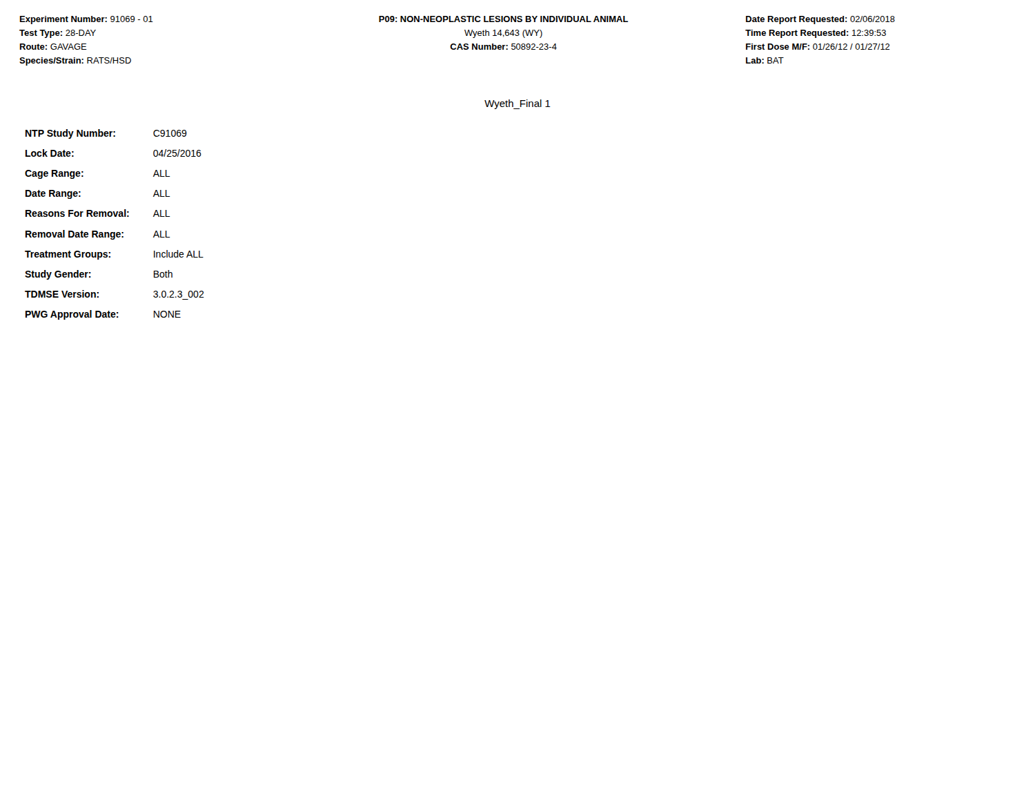| Experiment Number: 91069 - 01 | P09: NON-NEOPLASTIC LESIONS BY INDIVIDUAL ANIMAL | Date Report Requested: 02/06/2018 |
| Test Type: 28-DAY | Wyeth 14,643 (WY) | Time Report Requested: 12:39:53 |
| Route: GAVAGE | CAS Number: 50892-23-4 | First Dose M/F: 01/26/12 / 01/27/12 |
| Species/Strain: RATS/HSD | | Lab: BAT |
Wyeth_Final 1
| NTP Study Number: | C91069 |
| Lock Date: | 04/25/2016 |
| Cage Range: | ALL |
| Date Range: | ALL |
| Reasons For Removal: | ALL |
| Removal Date Range: | ALL |
| Treatment Groups: | Include ALL |
| Study Gender: | Both |
| TDMSE Version: | 3.0.2.3_002 |
| PWG Approval Date: | NONE |